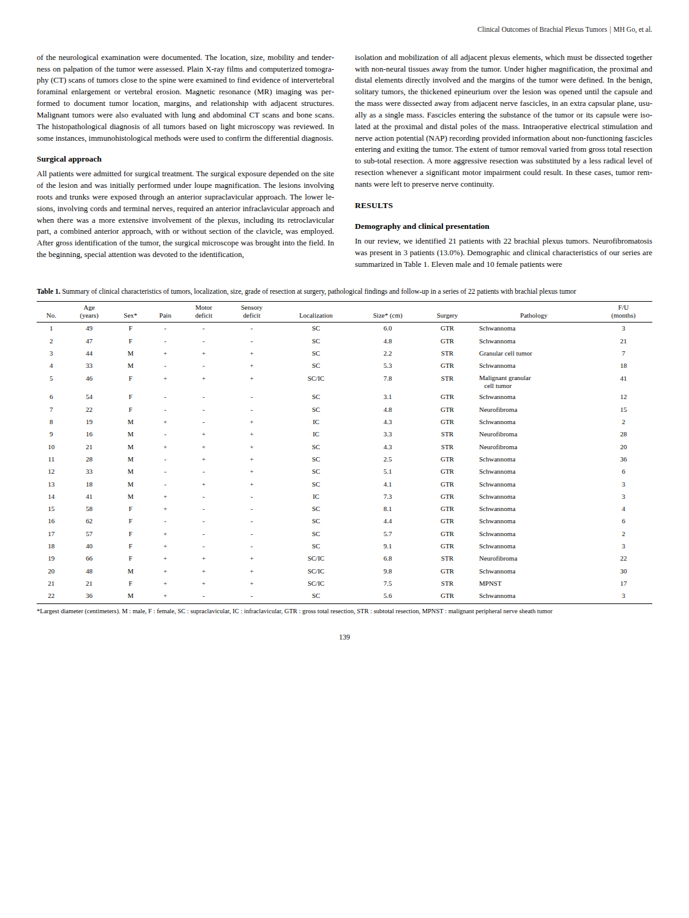Clinical Outcomes of Brachial Plexus Tumors|MH Go, et al.
of the neurological examination were documented. The location, size, mobility and tenderness on palpation of the tumor were assessed. Plain X-ray films and computerized tomography (CT) scans of tumors close to the spine were examined to find evidence of intervertebral foraminal enlargement or vertebral erosion. Magnetic resonance (MR) imaging was performed to document tumor location, margins, and relationship with adjacent structures. Malignant tumors were also evaluated with lung and abdominal CT scans and bone scans. The histopathological diagnosis of all tumors based on light microscopy was reviewed. In some instances, immunohistological methods were used to confirm the differential diagnosis.
Surgical approach
All patients were admitted for surgical treatment. The surgical exposure depended on the site of the lesion and was initially performed under loupe magnification. The lesions involving roots and trunks were exposed through an anterior supraclavicular approach. The lower lesions, involving cords and terminal nerves, required an anterior infraclavicular approach and when there was a more extensive involvement of the plexus, including its retroclavicular part, a combined anterior approach, with or without section of the clavicle, was employed. After gross identification of the tumor, the surgical microscope was brought into the field. In the beginning, special attention was devoted to the identification,
isolation and mobilization of all adjacent plexus elements, which must be dissected together with non-neural tissues away from the tumor. Under higher magnification, the proximal and distal elements directly involved and the margins of the tumor were defined. In the benign, solitary tumors, the thickened epineurium over the lesion was opened until the capsule and the mass were dissected away from adjacent nerve fascicles, in an extra capsular plane, usually as a single mass. Fascicles entering the substance of the tumor or its capsule were isolated at the proximal and distal poles of the mass. Intraoperative electrical stimulation and nerve action potential (NAP) recording provided information about non-functioning fascicles entering and exiting the tumor. The extent of tumor removal varied from gross total resection to sub-total resection. A more aggressive resection was substituted by a less radical level of resection whenever a significant motor impairment could result. In these cases, tumor remnants were left to preserve nerve continuity.
Results
Demography and clinical presentation
In our review, we identified 21 patients with 22 brachial plexus tumors. Neurofibromatosis was present in 3 patients (13.0%). Demographic and clinical characteristics of our series are summarized in Table 1. Eleven male and 10 female patients were
Table 1. Summary of clinical characteristics of tumors, localization, size, grade of resection at surgery, pathological findings and follow-up in a series of 22 patients with brachial plexus tumor
| No. | Age (years) | Sex* | Pain | Motor deficit | Sensory deficit | Localization | Size* (cm) | Surgery | Pathology | F/U (months) |
| --- | --- | --- | --- | --- | --- | --- | --- | --- | --- | --- |
| 1 | 49 | F | - | - | - | SC | 6.0 | GTR | Schwannoma | 3 |
| 2 | 47 | F | - | - | - | SC | 4.8 | GTR | Schwannoma | 21 |
| 3 | 44 | M | + | + | + | SC | 2.2 | STR | Granular cell tumor | 7 |
| 4 | 33 | M | - | - | + | SC | 5.3 | GTR | Schwannoma | 18 |
| 5 | 46 | F | + | + | + | SC/IC | 7.8 | STR | Malignant granular cell tumor | 41 |
| 6 | 54 | F | - | - | - | SC | 3.1 | GTR | Schwannoma | 12 |
| 7 | 22 | F | - | - | - | SC | 4.8 | GTR | Neurofibroma | 15 |
| 8 | 19 | M | + | - | + | IC | 4.3 | GTR | Schwannoma | 2 |
| 9 | 16 | M | - | + | + | IC | 3.3 | STR | Neurofibroma | 28 |
| 10 | 21 | M | + | + | + | SC | 4.3 | STR | Neurofibroma | 20 |
| 11 | 28 | M | - | + | + | SC | 2.5 | GTR | Schwannoma | 36 |
| 12 | 33 | M | - | - | + | SC | 5.1 | GTR | Schwannoma | 6 |
| 13 | 18 | M | - | + | + | SC | 4.1 | GTR | Schwannoma | 3 |
| 14 | 41 | M | + | - | - | IC | 7.3 | GTR | Schwannoma | 3 |
| 15 | 58 | F | + | - | - | SC | 8.1 | GTR | Schwannoma | 4 |
| 16 | 62 | F | - | - | - | SC | 4.4 | GTR | Schwannoma | 6 |
| 17 | 57 | F | + | - | - | SC | 5.7 | GTR | Schwannoma | 2 |
| 18 | 40 | F | + | - | - | SC | 9.1 | GTR | Schwannoma | 3 |
| 19 | 66 | F | + | + | + | SC/IC | 6.8 | STR | Neurofibroma | 22 |
| 20 | 48 | M | + | + | + | SC/IC | 9.8 | GTR | Schwannoma | 30 |
| 21 | 21 | F | + | + | + | SC/IC | 7.5 | STR | MPNST | 17 |
| 22 | 36 | M | + | - | - | SC | 5.6 | GTR | Schwannoma | 3 |
*Largest diameter (centimeters). M : male, F : female, SC : supraclavicular, IC : infraclavicular, GTR : gross total resection, STR : subtotal resection, MPNST : malignant peripheral nerve sheath tumor
139